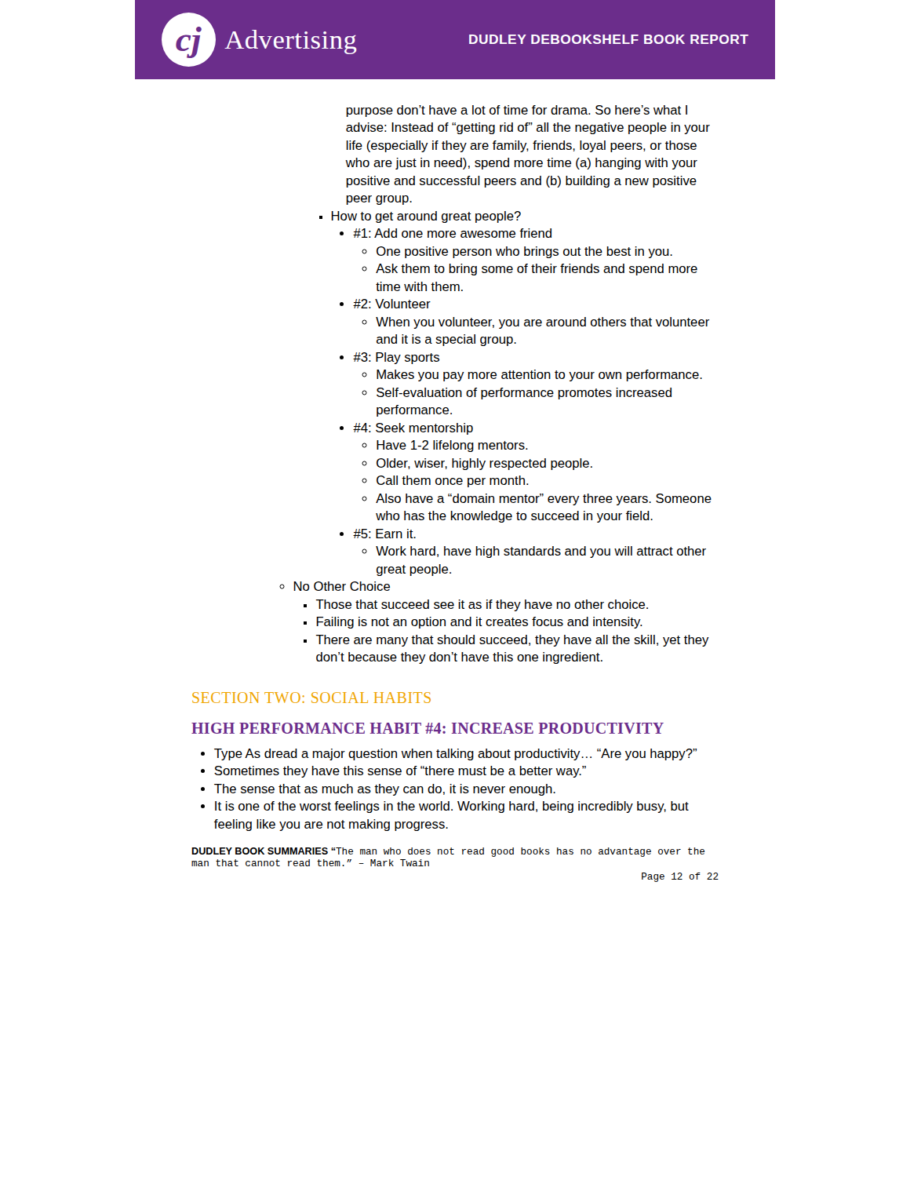cj
Advertising
DUDLEY DEBOOKSHELF BOOK REPORT
purpose don’t have a lot of time for drama. So here’s what I advise: Instead of “getting rid of” all the negative people in your life (especially if they are family, friends, loyal peers, or those who are just in need), spend more time (a) hanging with your positive and successful peers and (b) building a new positive peer group.
How to get around great people?
#1: Add one more awesome friend
One positive person who brings out the best in you.
Ask them to bring some of their friends and spend more time with them.
#2: Volunteer
When you volunteer, you are around others that volunteer and it is a special group.
#3: Play sports
Makes you pay more attention to your own performance.
Self-evaluation of performance promotes increased performance.
#4: Seek mentorship
Have 1-2 lifelong mentors.
Older, wiser, highly respected people.
Call them once per month.
Also have a “domain mentor” every three years. Someone who has the knowledge to succeed in your field.
#5: Earn it.
Work hard, have high standards and you will attract other great people.
No Other Choice
Those that succeed see it as if they have no other choice.
Failing is not an option and it creates focus and intensity.
There are many that should succeed, they have all the skill, yet they don’t because they don’t have this one ingredient.
SECTION TWO: SOCIAL HABITS
HIGH PERFORMANCE HABIT #4: INCREASE PRODUCTIVITY
Type As dread a major question when talking about productivity… “Are you happy?”
Sometimes they have this sense of “there must be a better way.”
The sense that as much as they can do, it is never enough.
It is one of the worst feelings in the world. Working hard, being incredibly busy, but feeling like you are not making progress.
DUDLEY BOOK SUMMARIES “The man who does not read good books has no advantage over the man that cannot read them.” – Mark Twain
Page 12 of 22